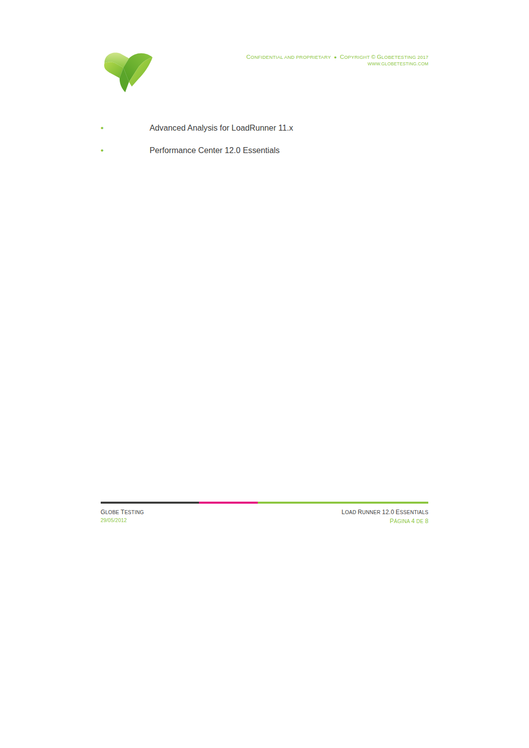Confidential and proprietary ● Copyright © Globetesting 2017
www.globetesting.com
Advanced Analysis for LoadRunner 11.x
Performance Center 12.0 Essentials
Globe Testing
29/05/2012
Load Runner 12.0 Essentials
Página 4 de 8